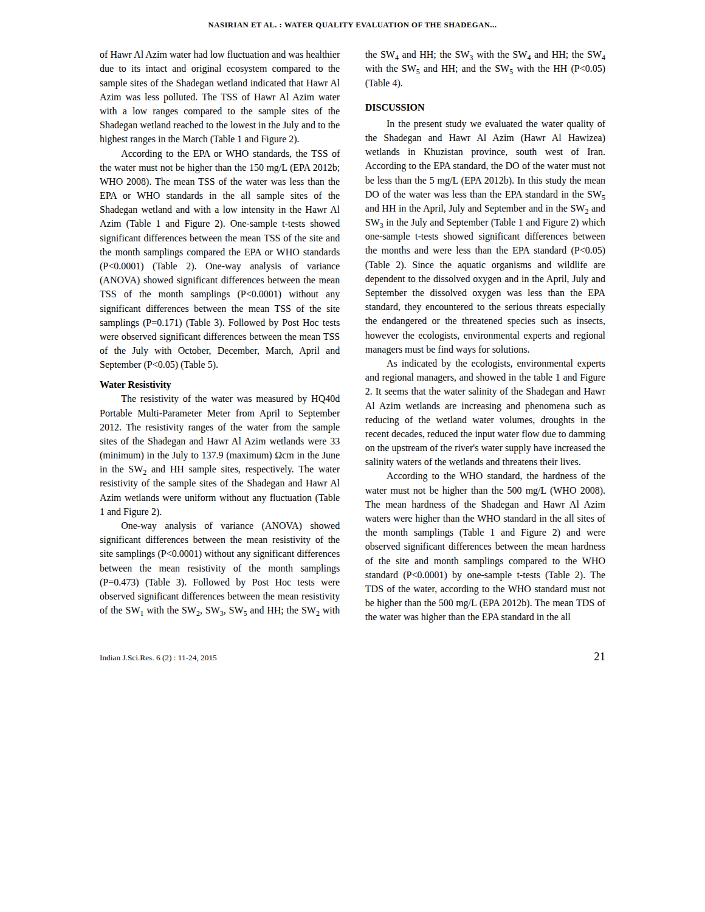Nasirian et al. : Water Quality Evaluation of the Shadegan...
of Hawr Al Azim water had low fluctuation and was healthier due to its intact and original ecosystem compared to the sample sites of the Shadegan wetland indicated that Hawr Al Azim was less polluted. The TSS of Hawr Al Azim water with a low ranges compared to the sample sites of the Shadegan wetland reached to the lowest in the July and to the highest ranges in the March (Table 1 and Figure 2).
According to the EPA or WHO standards, the TSS of the water must not be higher than the 150 mg/L (EPA 2012b; WHO 2008). The mean TSS of the water was less than the EPA or WHO standards in the all sample sites of the Shadegan wetland and with a low intensity in the Hawr Al Azim (Table 1 and Figure 2). One-sample t-tests showed significant differences between the mean TSS of the site and the month samplings compared the EPA or WHO standards (P<0.0001) (Table 2). One-way analysis of variance (ANOVA) showed significant differences between the mean TSS of the month samplings (P<0.0001) without any significant differences between the mean TSS of the site samplings (P=0.171) (Table 3). Followed by Post Hoc tests were observed significant differences between the mean TSS of the July with October, December, March, April and September (P<0.05) (Table 5).
Water Resistivity
The resistivity of the water was measured by HQ40d Portable Multi-Parameter Meter from April to September 2012. The resistivity ranges of the water from the sample sites of the Shadegan and Hawr Al Azim wetlands were 33 (minimum) in the July to 137.9 (maximum) Ωcm in the June in the SW2 and HH sample sites, respectively. The water resistivity of the sample sites of the Shadegan and Hawr Al Azim wetlands were uniform without any fluctuation (Table 1 and Figure 2).
One-way analysis of variance (ANOVA) showed significant differences between the mean resistivity of the site samplings (P<0.0001) without any significant differences between the mean resistivity of the month samplings (P=0.473) (Table 3). Followed by Post Hoc tests were observed significant differences between the mean resistivity of the SW1 with the SW2, SW3, SW5 and HH; the SW2 with the SW4 and HH; the SW3 with the SW4 and HH; the SW4 with the SW5 and HH; and the SW5 with the HH (P<0.05) (Table 4).
Discussion
In the present study we evaluated the water quality of the Shadegan and Hawr Al Azim (Hawr Al Hawizea) wetlands in Khuzistan province, south west of Iran. According to the EPA standard, the DO of the water must not be less than the 5 mg/L (EPA 2012b). In this study the mean DO of the water was less than the EPA standard in the SW5 and HH in the April, July and September and in the SW2 and SW3 in the July and September (Table 1 and Figure 2) which one-sample t-tests showed significant differences between the months and were less than the EPA standard (P<0.05) (Table 2). Since the aquatic organisms and wildlife are dependent to the dissolved oxygen and in the April, July and September the dissolved oxygen was less than the EPA standard, they encountered to the serious threats especially the endangered or the threatened species such as insects, however the ecologists, environmental experts and regional managers must be find ways for solutions.
As indicated by the ecologists, environmental experts and regional managers, and showed in the table 1 and Figure 2. It seems that the water salinity of the Shadegan and Hawr Al Azim wetlands are increasing and phenomena such as reducing of the wetland water volumes, droughts in the recent decades, reduced the input water flow due to damming on the upstream of the river's water supply have increased the salinity waters of the wetlands and threatens their lives.
According to the WHO standard, the hardness of the water must not be higher than the 500 mg/L (WHO 2008). The mean hardness of the Shadegan and Hawr Al Azim waters were higher than the WHO standard in the all sites of the month samplings (Table 1 and Figure 2) and were observed significant differences between the mean hardness of the site and month samplings compared to the WHO standard (P<0.0001) by one-sample t-tests (Table 2). The TDS of the water, according to the WHO standard must not be higher than the 500 mg/L (EPA 2012b). The mean TDS of the water was higher than the EPA standard in the all
Indian J.Sci.Res. 6 (2) : 11-24, 2015 21